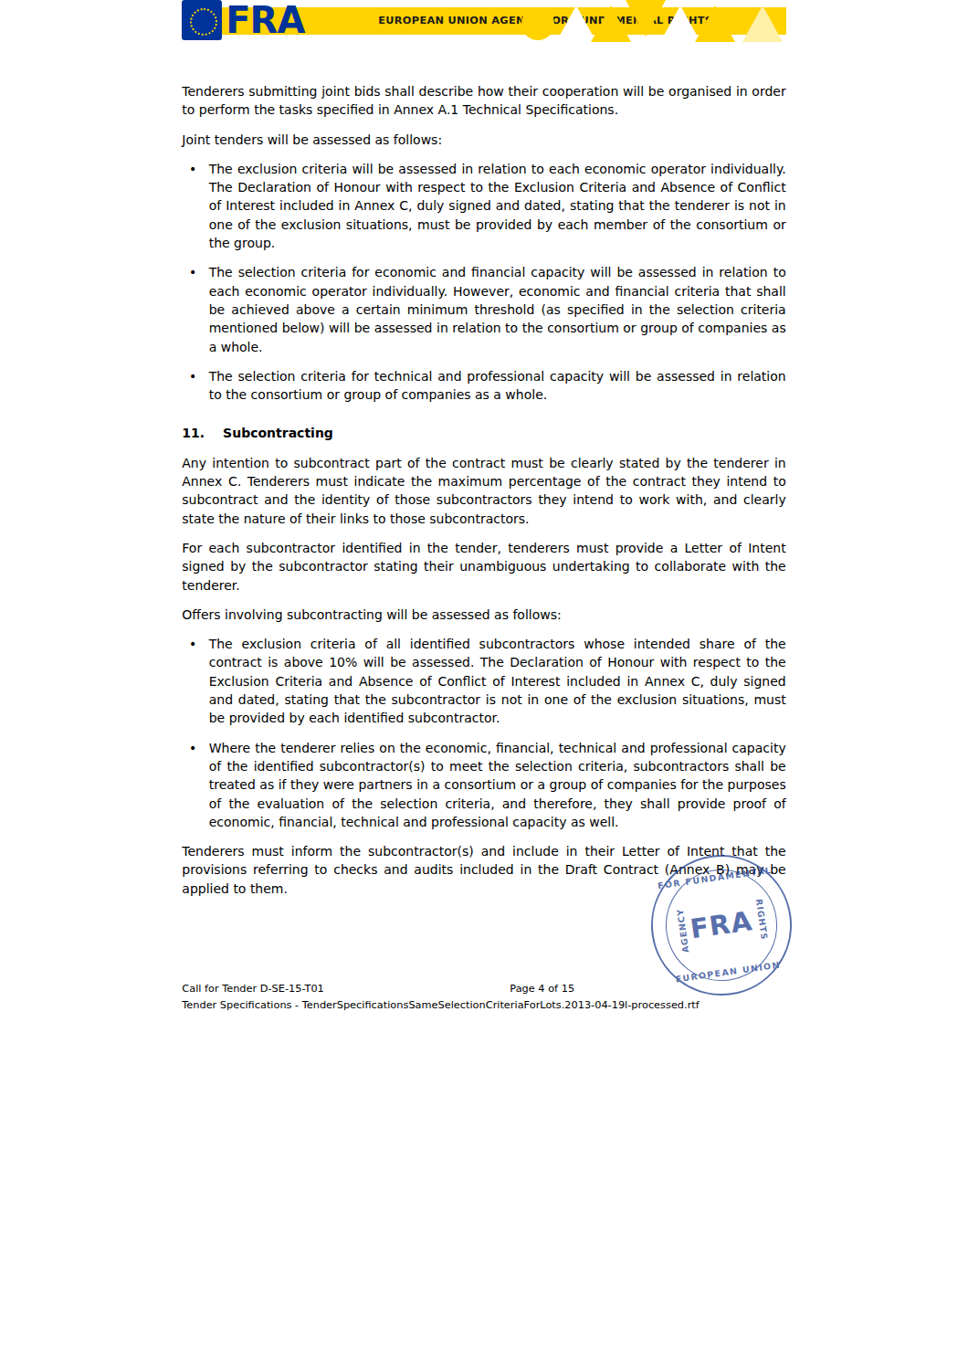EUROPEAN UNION AGENCY FOR FUNDAMENTAL RIGHTS
FRA
Tenderers submitting joint bids shall describe how their cooperation will be organised in order to perform the tasks specified in Annex A.1 Technical Specifications.
Joint tenders will be assessed as follows:
The exclusion criteria will be assessed in relation to each economic operator individually. The Declaration of Honour with respect to the Exclusion Criteria and Absence of Conflict of Interest included in Annex C, duly signed and dated, stating that the tenderer is not in one of the exclusion situations, must be provided by each member of the consortium or the group.
The selection criteria for economic and financial capacity will be assessed in relation to each economic operator individually. However, economic and financial criteria that shall be achieved above a certain minimum threshold (as specified in the selection criteria mentioned below) will be assessed in relation to the consortium or group of companies as a whole.
The selection criteria for technical and professional capacity will be assessed in relation to the consortium or group of companies as a whole.
11. Subcontracting
Any intention to subcontract part of the contract must be clearly stated by the tenderer in Annex C. Tenderers must indicate the maximum percentage of the contract they intend to subcontract and the identity of those subcontractors they intend to work with, and clearly state the nature of their links to those subcontractors.
For each subcontractor identified in the tender, tenderers must provide a Letter of Intent signed by the subcontractor stating their unambiguous undertaking to collaborate with the tenderer.
Offers involving subcontracting will be assessed as follows:
The exclusion criteria of all identified subcontractors whose intended share of the contract is above 10% will be assessed. The Declaration of Honour with respect to the Exclusion Criteria and Absence of Conflict of Interest included in Annex C, duly signed and dated, stating that the subcontractor is not in one of the exclusion situations, must be provided by each identified subcontractor.
Where the tenderer relies on the economic, financial, technical and professional capacity of the identified subcontractor(s) to meet the selection criteria, subcontractors shall be treated as if they were partners in a consortium or a group of companies for the purposes of the evaluation of the selection criteria, and therefore, they shall provide proof of economic, financial, technical and professional capacity as well.
Tenderers must inform the subcontractor(s) and include in their Letter of Intent that the provisions referring to checks and audits included in the Draft Contract (Annex B) may be applied to them.
FOR FUNDAMENTAL
EUROPEAN UNION
AGENCY
RIGHTS
FRA
Call for Tender D-SE-15-T01
Page 4 of 15
Tender Specifications - TenderSpecificationsSameSelectionCriteriaForLots.2013-04-19l-processed.rtf